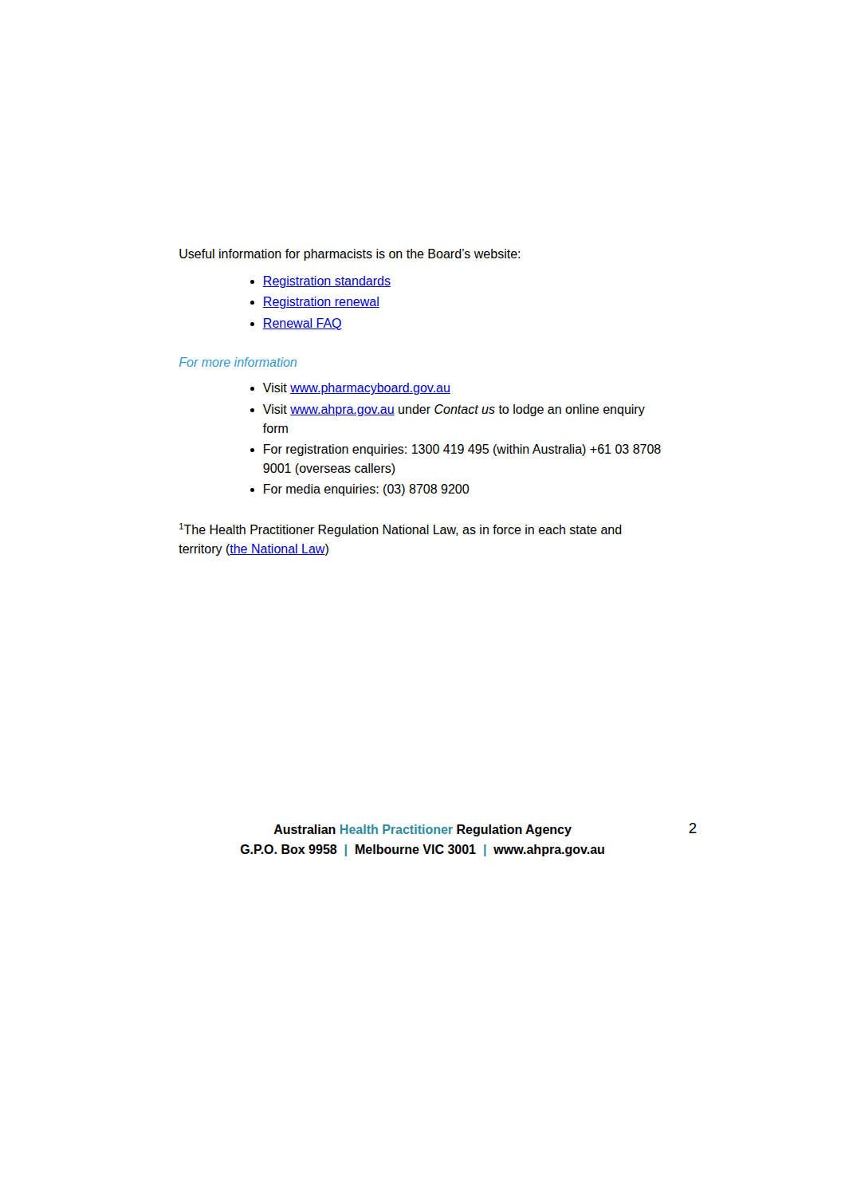Useful information for pharmacists is on the Board’s website:
Registration standards
Registration renewal
Renewal FAQ
For more information
Visit www.pharmacyboard.gov.au
Visit www.ahpra.gov.au under Contact us to lodge an online enquiry form
For registration enquiries: 1300 419 495 (within Australia) +61 03 8708 9001 (overseas callers)
For media enquiries: (03) 8708 9200
1The Health Practitioner Regulation National Law, as in force in each state and territory (the National Law)
Australian Health Practitioner Regulation Agency
G.P.O. Box 9958 | Melbourne VIC 3001 | www.ahpra.gov.au
2